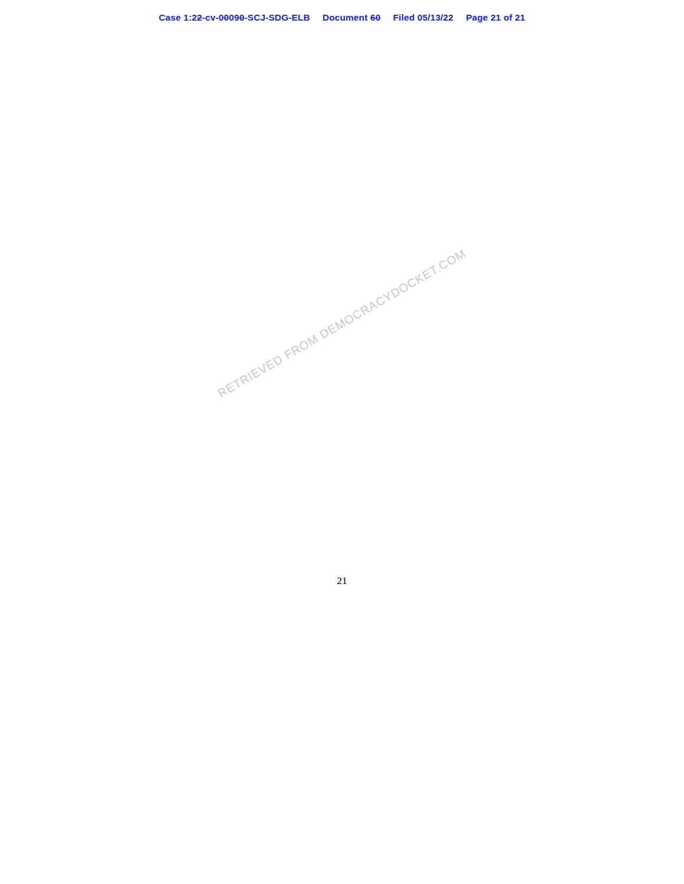Case 1:22-cv-00090-SCJ-SDG-ELB Document 60 Filed 05/13/22 Page 21 of 21
RETRIEVED FROM DEMOCRACYDOCKET.COM
21